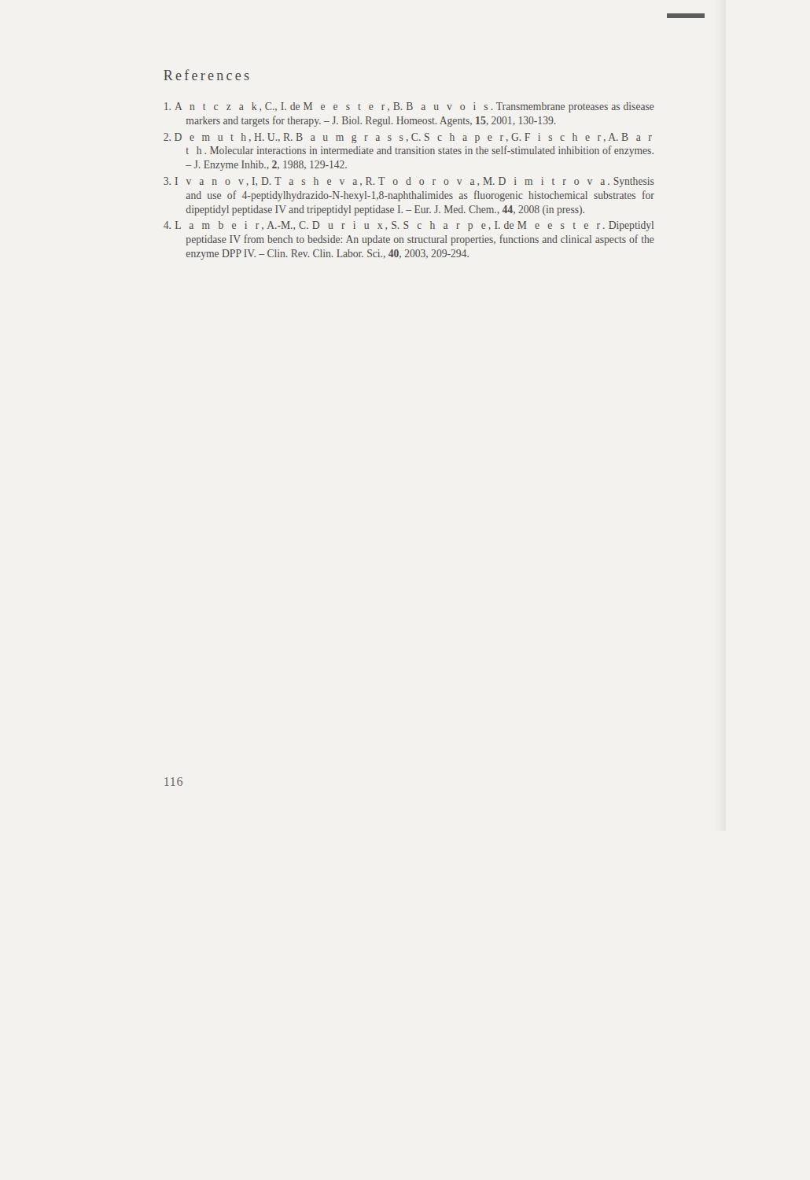References
1. A n t c z a k, C., I. de M e e s t e r, B. B a u v o i s. Transmembrane proteases as disease markers and targets for therapy. – J. Biol. Regul. Homeost. Agents, 15, 2001, 130-139.
2. D e m u t h, H. U., R. B a u m g r a s s, C. S c h a p e r, G. F i s c h e r, A. B a r t h. Molecular interactions in intermediate and transition states in the self-stimulated inhibition of enzymes. – J. Enzyme Inhib., 2, 1988, 129-142.
3. I v a n o v, I, D. T a s h e v a, R. T o d o r o v a, M. D i m i t r o v a. Synthesis and use of 4-peptidylhydrazido-N-hexyl-1,8-naphthalimides as fluorogenic histochemical substrates for dipeptidyl peptidase IV and tripeptidyl peptidase I. – Eur. J. Med. Chem., 44, 2008 (in press).
4. L a m b e i r, A.-M., C. D u r i u x, S. S c h a r p e, I. de M e e s t e r. Dipeptidyl peptidase IV from bench to bedside: An update on structural properties, functions and clinical aspects of the enzyme DPP IV. – Clin. Rev. Clin. Labor. Sci., 40, 2003, 209-294.
116